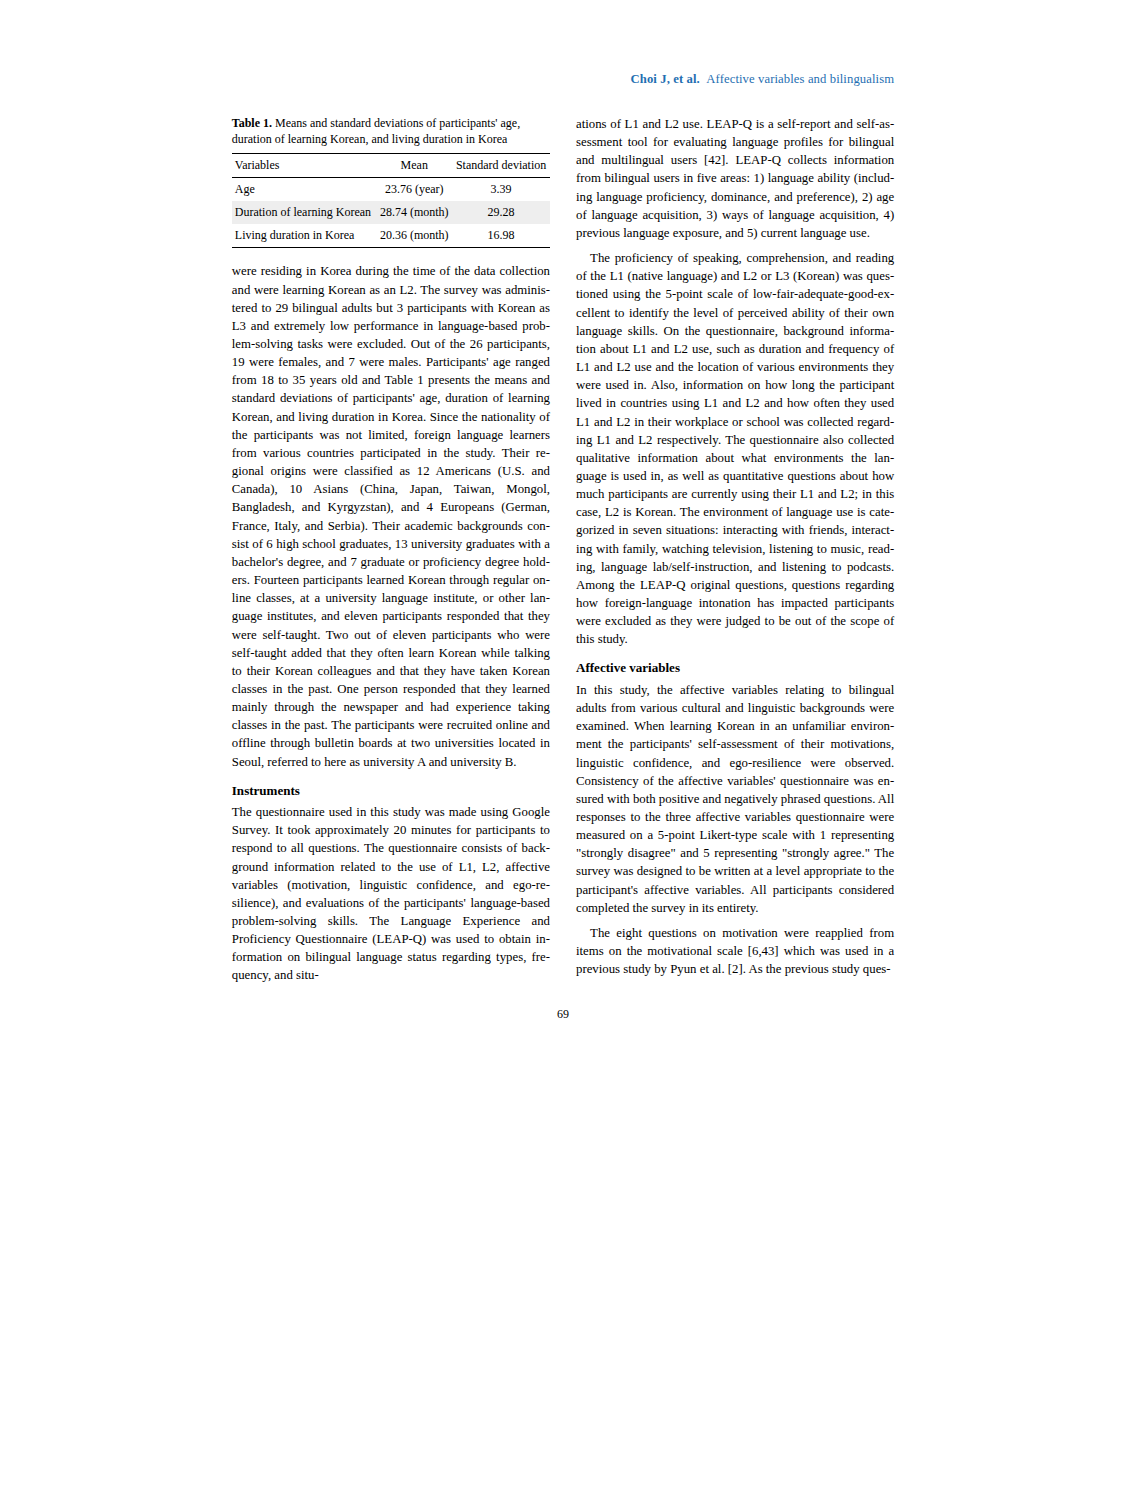Choi J, et al. Affective variables and bilingualism
Table 1. Means and standard deviations of participants' age, duration of learning Korean, and living duration in Korea
| Variables | Mean | Standard deviation |
| --- | --- | --- |
| Age | 23.76 (year) | 3.39 |
| Duration of learning Korean | 28.74 (month) | 29.28 |
| Living duration in Korea | 20.36 (month) | 16.98 |
were residing in Korea during the time of the data collection and were learning Korean as an L2. The survey was administered to 29 bilingual adults but 3 participants with Korean as L3 and extremely low performance in language-based problem-solving tasks were excluded. Out of the 26 participants, 19 were females, and 7 were males. Participants' age ranged from 18 to 35 years old and Table 1 presents the means and standard deviations of participants' age, duration of learning Korean, and living duration in Korea. Since the nationality of the participants was not limited, foreign language learners from various countries participated in the study. Their regional origins were classified as 12 Americans (U.S. and Canada), 10 Asians (China, Japan, Taiwan, Mongol, Bangladesh, and Kyrgyzstan), and 4 Europeans (German, France, Italy, and Serbia). Their academic backgrounds consist of 6 high school graduates, 13 university graduates with a bachelor's degree, and 7 graduate or proficiency degree holders. Fourteen participants learned Korean through regular online classes, at a university language institute, or other language institutes, and eleven participants responded that they were self-taught. Two out of eleven participants who were self-taught added that they often learn Korean while talking to their Korean colleagues and that they have taken Korean classes in the past. One person responded that they learned mainly through the newspaper and had experience taking classes in the past. The participants were recruited online and offline through bulletin boards at two universities located in Seoul, referred to here as university A and university B.
Instruments
The questionnaire used in this study was made using Google Survey. It took approximately 20 minutes for participants to respond to all questions. The questionnaire consists of background information related to the use of L1, L2, affective variables (motivation, linguistic confidence, and ego-resilience), and evaluations of the participants' language-based problem-solving skills. The Language Experience and Proficiency Questionnaire (LEAP-Q) was used to obtain information on bilingual language status regarding types, frequency, and situ-
ations of L1 and L2 use. LEAP-Q is a self-report and self-assessment tool for evaluating language profiles for bilingual and multilingual users [42]. LEAP-Q collects information from bilingual users in five areas: 1) language ability (including language proficiency, dominance, and preference), 2) age of language acquisition, 3) ways of language acquisition, 4) previous language exposure, and 5) current language use.
The proficiency of speaking, comprehension, and reading of the L1 (native language) and L2 or L3 (Korean) was questioned using the 5-point scale of low-fair-adequate-good-excellent to identify the level of perceived ability of their own language skills. On the questionnaire, background information about L1 and L2 use, such as duration and frequency of L1 and L2 use and the location of various environments they were used in. Also, information on how long the participant lived in countries using L1 and L2 and how often they used L1 and L2 in their workplace or school was collected regarding L1 and L2 respectively. The questionnaire also collected qualitative information about what environments the language is used in, as well as quantitative questions about how much participants are currently using their L1 and L2; in this case, L2 is Korean. The environment of language use is categorized in seven situations: interacting with friends, interacting with family, watching television, listening to music, reading, language lab/self-instruction, and listening to podcasts. Among the LEAP-Q original questions, questions regarding how foreign-language intonation has impacted participants were excluded as they were judged to be out of the scope of this study.
Affective variables
In this study, the affective variables relating to bilingual adults from various cultural and linguistic backgrounds were examined. When learning Korean in an unfamiliar environment the participants' self-assessment of their motivations, linguistic confidence, and ego-resilience were observed. Consistency of the affective variables' questionnaire was ensured with both positive and negatively phrased questions. All responses to the three affective variables questionnaire were measured on a 5-point Likert-type scale with 1 representing "strongly disagree" and 5 representing "strongly agree." The survey was designed to be written at a level appropriate to the participant's affective variables. All participants considered completed the survey in its entirety.
The eight questions on motivation were reapplied from items on the motivational scale [6,43] which was used in a previous study by Pyun et al. [2]. As the previous study ques-
69